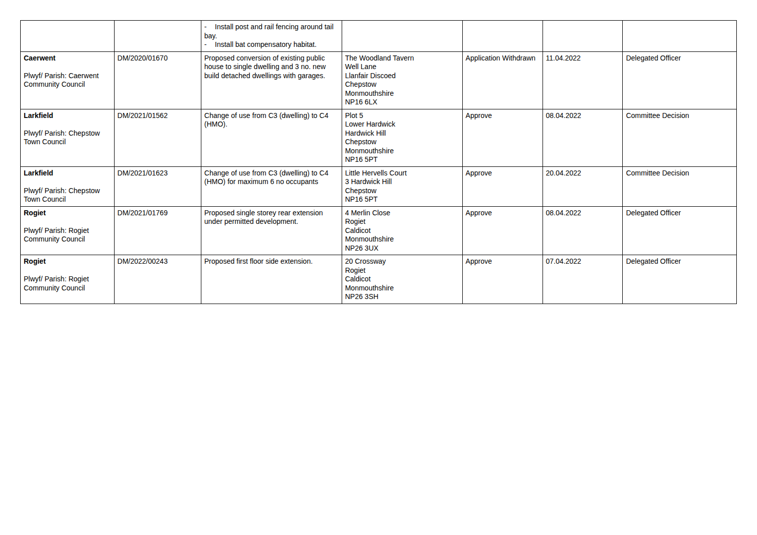| | | - Install post and rail fencing around tail bay. - Install bat compensatory habitat. | | | | |
| Caerwent Plwyf/ Parish: Caerwent Community Council | DM/2020/01670 | Proposed conversion of existing public house to single dwelling and 3 no. new build detached dwellings with garages. | The Woodland Tavern Well Lane Llanfair Discoed Chepstow Monmouthshire NP16 6LX | Application Withdrawn | 11.04.2022 | Delegated Officer |
| Larkfield Plwyf/ Parish: Chepstow Town Council | DM/2021/01562 | Change of use from C3 (dwelling) to C4 (HMO). | Plot 5 Lower Hardwick Hardwick Hill Chepstow Monmouthshire NP16 5PT | Approve | 08.04.2022 | Committee Decision |
| Larkfield Plwyf/ Parish: Chepstow Town Council | DM/2021/01623 | Change of use from C3 (dwelling) to C4 (HMO) for maximum 6 no occupants | Little Hervells Court 3 Hardwick Hill Chepstow NP16 5PT | Approve | 20.04.2022 | Committee Decision |
| Rogiet Plwyf/ Parish: Rogiet Community Council | DM/2021/01769 | Proposed single storey rear extension under permitted development. | 4 Merlin Close Rogiet Caldicot Monmouthshire NP26 3UX | Approve | 08.04.2022 | Delegated Officer |
| Rogiet Plwyf/ Parish: Rogiet Community Council | DM/2022/00243 | Proposed first floor side extension. | 20 Crossway Rogiet Caldicot Monmouthshire NP26 3SH | Approve | 07.04.2022 | Delegated Officer |